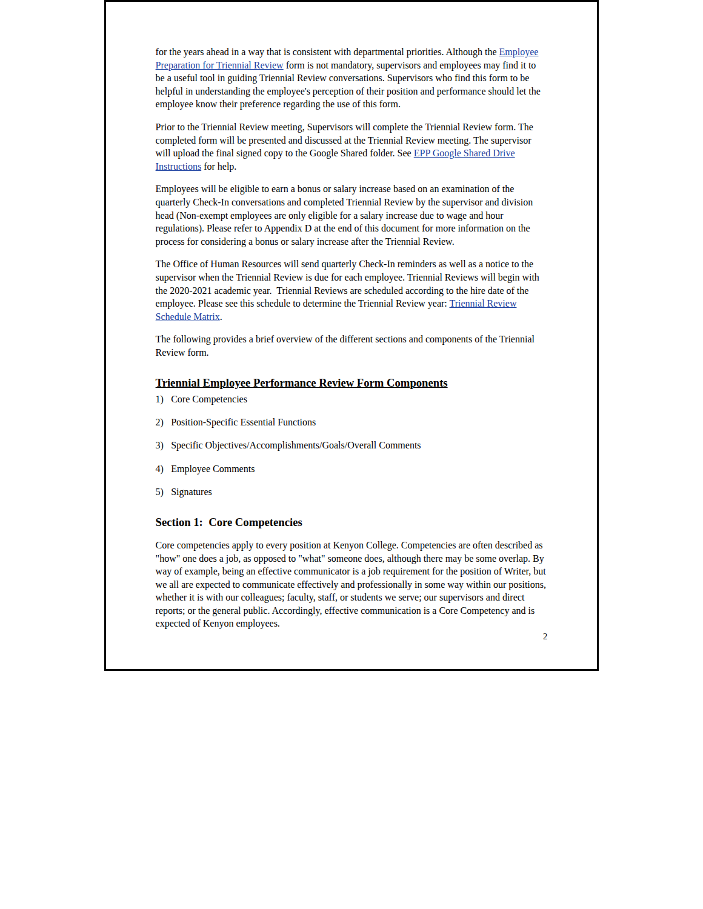for the years ahead in a way that is consistent with departmental priorities. Although the Employee Preparation for Triennial Review form is not mandatory, supervisors and employees may find it to be a useful tool in guiding Triennial Review conversations. Supervisors who find this form to be helpful in understanding the employee's perception of their position and performance should let the employee know their preference regarding the use of this form.
Prior to the Triennial Review meeting, Supervisors will complete the Triennial Review form. The completed form will be presented and discussed at the Triennial Review meeting. The supervisor will upload the final signed copy to the Google Shared folder. See EPP Google Shared Drive Instructions for help.
Employees will be eligible to earn a bonus or salary increase based on an examination of the quarterly Check-In conversations and completed Triennial Review by the supervisor and division head (Non-exempt employees are only eligible for a salary increase due to wage and hour regulations). Please refer to Appendix D at the end of this document for more information on the process for considering a bonus or salary increase after the Triennial Review.
The Office of Human Resources will send quarterly Check-In reminders as well as a notice to the supervisor when the Triennial Review is due for each employee. Triennial Reviews will begin with the 2020-2021 academic year. Triennial Reviews are scheduled according to the hire date of the employee. Please see this schedule to determine the Triennial Review year: Triennial Review Schedule Matrix.
The following provides a brief overview of the different sections and components of the Triennial Review form.
Triennial Employee Performance Review Form Components
Core Competencies
Position-Specific Essential Functions
Specific Objectives/Accomplishments/Goals/Overall Comments
Employee Comments
Signatures
Section 1: Core Competencies
Core competencies apply to every position at Kenyon College. Competencies are often described as "how" one does a job, as opposed to "what" someone does, although there may be some overlap. By way of example, being an effective communicator is a job requirement for the position of Writer, but we all are expected to communicate effectively and professionally in some way within our positions, whether it is with our colleagues; faculty, staff, or students we serve; our supervisors and direct reports; or the general public. Accordingly, effective communication is a Core Competency and is expected of Kenyon employees.
2